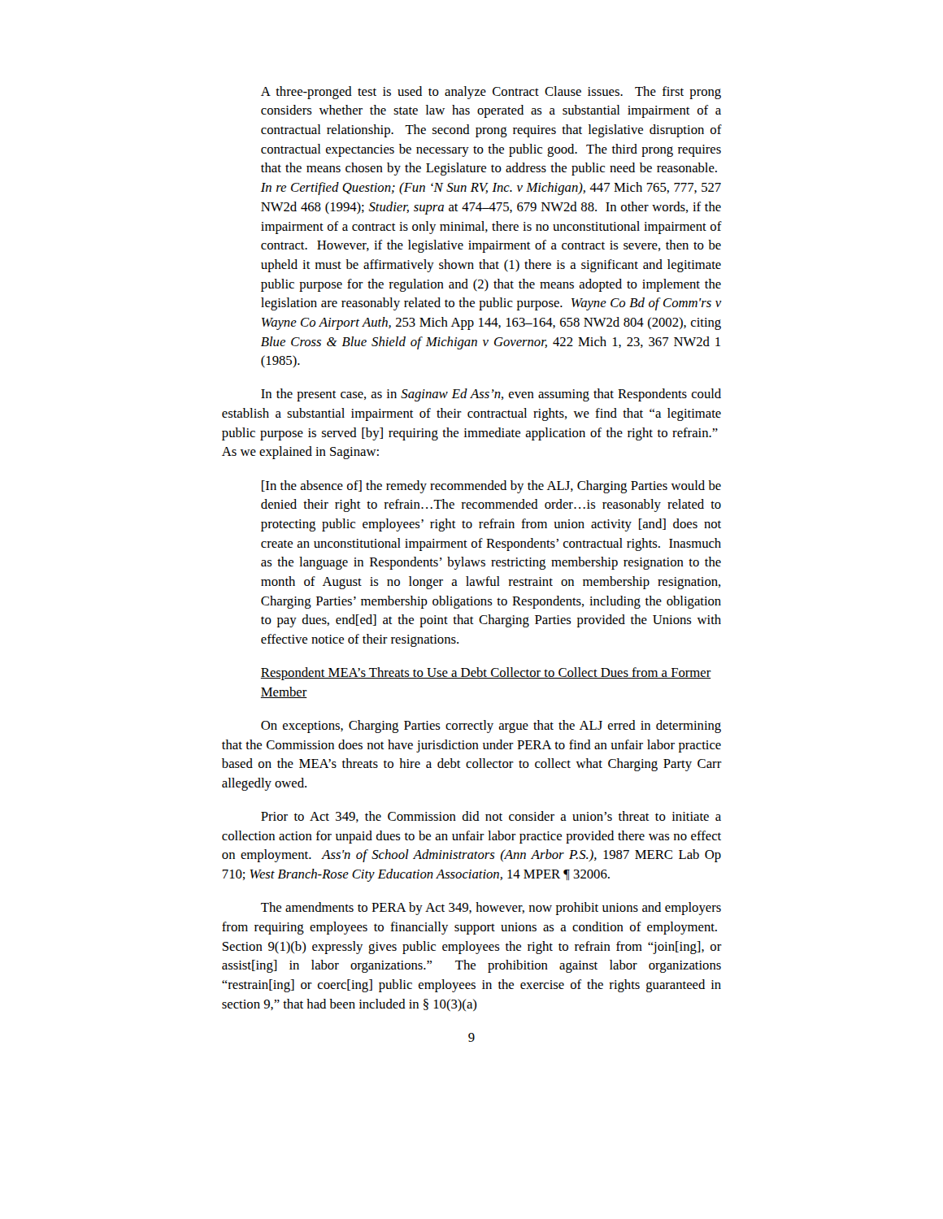A three-pronged test is used to analyze Contract Clause issues. The first prong considers whether the state law has operated as a substantial impairment of a contractual relationship. The second prong requires that legislative disruption of contractual expectancies be necessary to the public good. The third prong requires that the means chosen by the Legislature to address the public need be reasonable. In re Certified Question; (Fun ‘N Sun RV, Inc. v Michigan), 447 Mich 765, 777, 527 NW2d 468 (1994); Studier, supra at 474–475, 679 NW2d 88. In other words, if the impairment of a contract is only minimal, there is no unconstitutional impairment of contract. However, if the legislative impairment of a contract is severe, then to be upheld it must be affirmatively shown that (1) there is a significant and legitimate public purpose for the regulation and (2) that the means adopted to implement the legislation are reasonably related to the public purpose. Wayne Co Bd of Comm'rs v Wayne Co Airport Auth, 253 Mich App 144, 163–164, 658 NW2d 804 (2002), citing Blue Cross & Blue Shield of Michigan v Governor, 422 Mich 1, 23, 367 NW2d 1 (1985).
In the present case, as in Saginaw Ed Ass’n, even assuming that Respondents could establish a substantial impairment of their contractual rights, we find that “a legitimate public purpose is served [by] requiring the immediate application of the right to refrain.” As we explained in Saginaw:
[In the absence of] the remedy recommended by the ALJ, Charging Parties would be denied their right to refrain…The recommended order…is reasonably related to protecting public employees’ right to refrain from union activity [and] does not create an unconstitutional impairment of Respondents’ contractual rights. Inasmuch as the language in Respondents’ bylaws restricting membership resignation to the month of August is no longer a lawful restraint on membership resignation, Charging Parties’ membership obligations to Respondents, including the obligation to pay dues, end[ed] at the point that Charging Parties provided the Unions with effective notice of their resignations.
Respondent MEA’s Threats to Use a Debt Collector to Collect Dues from a Former Member
On exceptions, Charging Parties correctly argue that the ALJ erred in determining that the Commission does not have jurisdiction under PERA to find an unfair labor practice based on the MEA’s threats to hire a debt collector to collect what Charging Party Carr allegedly owed.
Prior to Act 349, the Commission did not consider a union’s threat to initiate a collection action for unpaid dues to be an unfair labor practice provided there was no effect on employment. Ass'n of School Administrators (Ann Arbor P.S.), 1987 MERC Lab Op 710; West Branch-Rose City Education Association, 14 MPER ¶ 32006.
The amendments to PERA by Act 349, however, now prohibit unions and employers from requiring employees to financially support unions as a condition of employment. Section 9(1)(b) expressly gives public employees the right to refrain from “join[ing], or assist[ing] in labor organizations.” The prohibition against labor organizations “restrain[ing] or coerc[ing] public employees in the exercise of the rights guaranteed in section 9,” that had been included in § 10(3)(a)
9